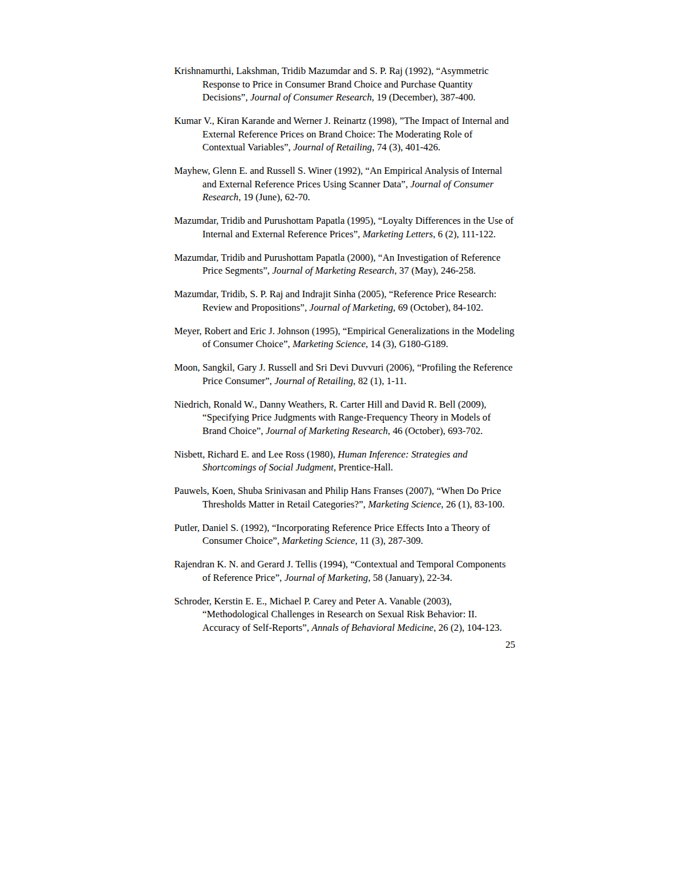Krishnamurthi, Lakshman, Tridib Mazumdar and S. P. Raj (1992), “Asymmetric Response to Price in Consumer Brand Choice and Purchase Quantity Decisions”, Journal of Consumer Research, 19 (December), 387-400.
Kumar V., Kiran Karande and Werner J. Reinartz (1998), ”The Impact of Internal and External Reference Prices on Brand Choice: The Moderating Role of Contextual Variables”, Journal of Retailing, 74 (3), 401-426.
Mayhew, Glenn E. and Russell S. Winer (1992), “An Empirical Analysis of Internal and External Reference Prices Using Scanner Data”, Journal of Consumer Research, 19 (June), 62-70.
Mazumdar, Tridib and Purushottam Papatla (1995), “Loyalty Differences in the Use of Internal and External Reference Prices”, Marketing Letters, 6 (2), 111-122.
Mazumdar, Tridib and Purushottam Papatla (2000), “An Investigation of Reference Price Segments”, Journal of Marketing Research, 37 (May), 246-258.
Mazumdar, Tridib, S. P. Raj and Indrajit Sinha (2005), “Reference Price Research: Review and Propositions”, Journal of Marketing, 69 (October), 84-102.
Meyer, Robert and Eric J. Johnson (1995), “Empirical Generalizations in the Modeling of Consumer Choice”, Marketing Science, 14 (3), G180-G189.
Moon, Sangkil, Gary J. Russell and Sri Devi Duvvuri (2006), “Profiling the Reference Price Consumer”, Journal of Retailing, 82 (1), 1-11.
Niedrich, Ronald W., Danny Weathers, R. Carter Hill and David R. Bell (2009), “Specifying Price Judgments with Range-Frequency Theory in Models of Brand Choice”, Journal of Marketing Research, 46 (October), 693-702.
Nisbett, Richard E. and Lee Ross (1980), Human Inference: Strategies and Shortcomings of Social Judgment, Prentice-Hall.
Pauwels, Koen, Shuba Srinivasan and Philip Hans Franses (2007), “When Do Price Thresholds Matter in Retail Categories?”, Marketing Science, 26 (1), 83-100.
Putler, Daniel S. (1992), “Incorporating Reference Price Effects Into a Theory of Consumer Choice”, Marketing Science, 11 (3), 287-309.
Rajendran K. N. and Gerard J. Tellis (1994), “Contextual and Temporal Components of Reference Price”, Journal of Marketing, 58 (January), 22-34.
Schroder, Kerstin E. E., Michael P. Carey and Peter A. Vanable (2003), “Methodological Challenges in Research on Sexual Risk Behavior: II. Accuracy of Self-Reports”, Annals of Behavioral Medicine, 26 (2), 104-123.
25